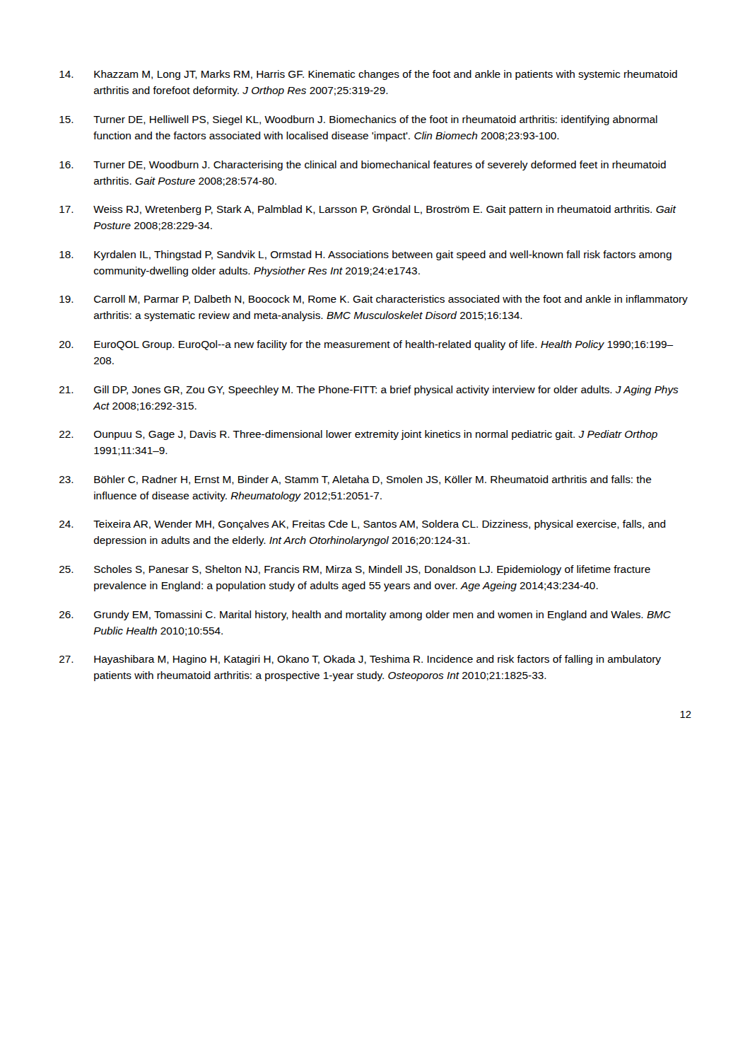14. Khazzam M, Long JT, Marks RM, Harris GF. Kinematic changes of the foot and ankle in patients with systemic rheumatoid arthritis and forefoot deformity. J Orthop Res 2007;25:319-29.
15. Turner DE, Helliwell PS, Siegel KL, Woodburn J. Biomechanics of the foot in rheumatoid arthritis: identifying abnormal function and the factors associated with localised disease 'impact'. Clin Biomech 2008;23:93-100.
16. Turner DE, Woodburn J. Characterising the clinical and biomechanical features of severely deformed feet in rheumatoid arthritis. Gait Posture 2008;28:574-80.
17. Weiss RJ, Wretenberg P, Stark A, Palmblad K, Larsson P, Gröndal L, Broström E. Gait pattern in rheumatoid arthritis. Gait Posture 2008;28:229-34.
18. Kyrdalen IL, Thingstad P, Sandvik L, Ormstad H. Associations between gait speed and well-known fall risk factors among community-dwelling older adults. Physiother Res Int 2019;24:e1743.
19. Carroll M, Parmar P, Dalbeth N, Boocock M, Rome K. Gait characteristics associated with the foot and ankle in inflammatory arthritis: a systematic review and meta-analysis. BMC Musculoskelet Disord 2015;16:134.
20. EuroQOL Group. EuroQol--a new facility for the measurement of health-related quality of life. Health Policy 1990;16:199–208.
21. Gill DP, Jones GR, Zou GY, Speechley M. The Phone-FITT: a brief physical activity interview for older adults. J Aging Phys Act 2008;16:292-315.
22. Ounpuu S, Gage J, Davis R. Three-dimensional lower extremity joint kinetics in normal pediatric gait. J Pediatr Orthop 1991;11:341–9.
23. Böhler C, Radner H, Ernst M, Binder A, Stamm T, Aletaha D, Smolen JS, Köller M. Rheumatoid arthritis and falls: the influence of disease activity. Rheumatology 2012;51:2051-7.
24. Teixeira AR, Wender MH, Gonçalves AK, Freitas Cde L, Santos AM, Soldera CL. Dizziness, physical exercise, falls, and depression in adults and the elderly. Int Arch Otorhinolaryngol 2016;20:124-31.
25. Scholes S, Panesar S, Shelton NJ, Francis RM, Mirza S, Mindell JS, Donaldson LJ. Epidemiology of lifetime fracture prevalence in England: a population study of adults aged 55 years and over. Age Ageing 2014;43:234-40.
26. Grundy EM, Tomassini C. Marital history, health and mortality among older men and women in England and Wales. BMC Public Health 2010;10:554.
27. Hayashibara M, Hagino H, Katagiri H, Okano T, Okada J, Teshima R. Incidence and risk factors of falling in ambulatory patients with rheumatoid arthritis: a prospective 1-year study. Osteoporos Int 2010;21:1825-33.
12